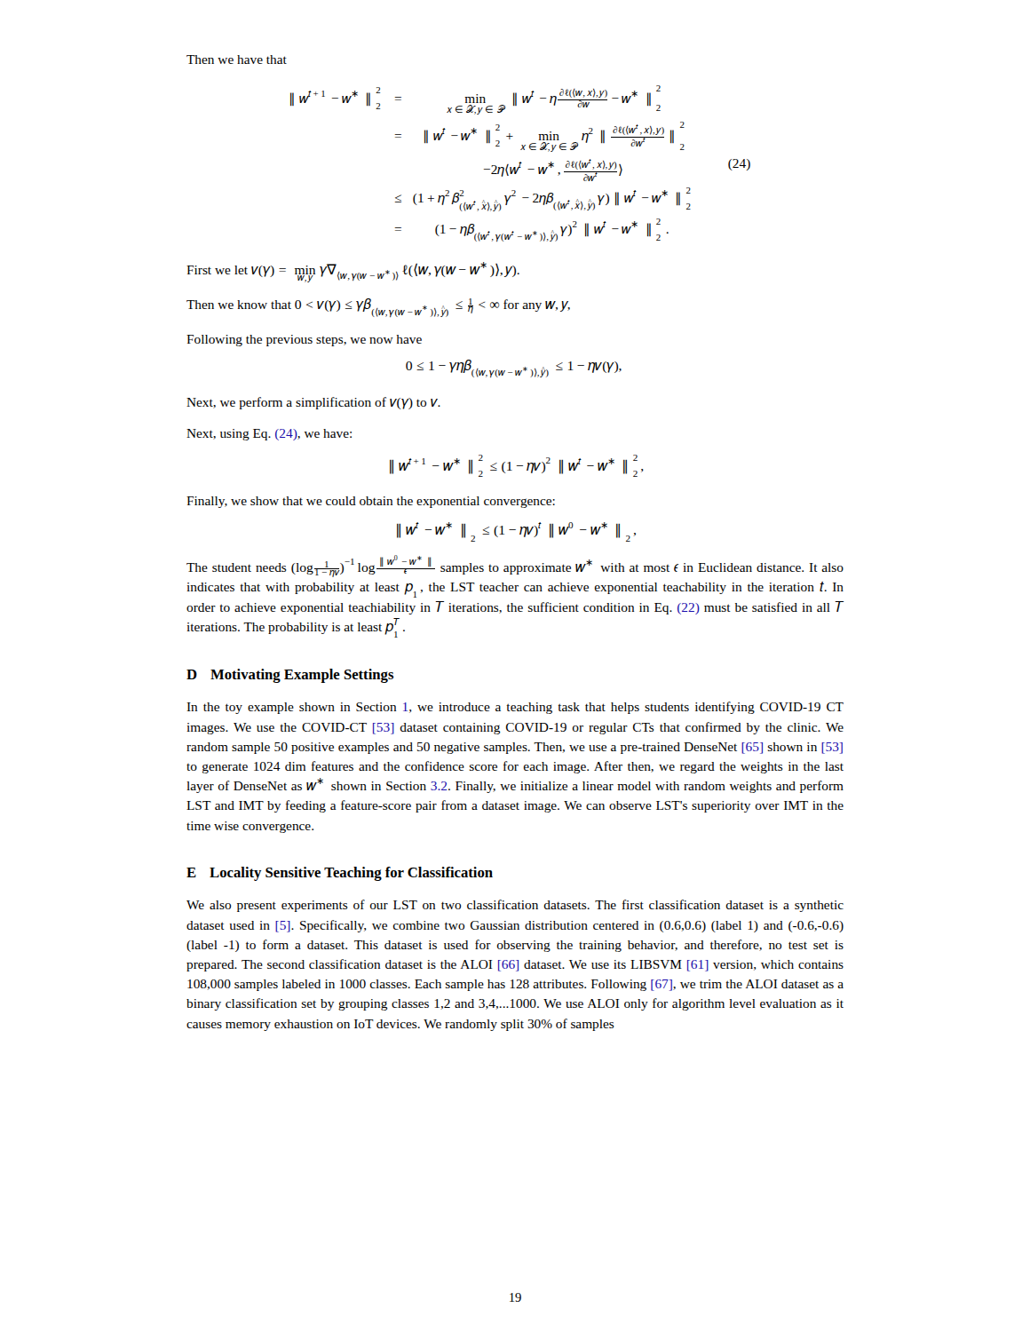Then we have that
∥ wt+1 − w∗ ∥ 2 2 = min x∈𝒳,y∈𝒫 ∥ wt − η ∂ℓ(⟨w,x⟩,y) ∂w − w∗ ∥ 2 2 = ∥wt−w∗∥ 22 + min x∈𝒳,y∈𝒫 η2 ∥ ∂ℓ(⟨wt,x⟩,y) ∂wt ∥ 22 − 2η ⟨ wt−w∗ , ∂ℓ(⟨wt,x⟩,y) ∂wt ⟩ ≤ ( 1+ η2 β(⟨wt,x^⟩,y^)2 γ2 − 2η β(⟨wt,x^⟩,y^) γ ) ∥wt−w∗∥ 22 = ( 1−η β(⟨wt,γ(wt−w∗)⟩,y^) γ ) 2 ∥wt−w∗∥ 22 .
(24)
First we let ν(γ)=minw,yγ∇⟨w,γ(w−w∗)⟩ℓ(⟨w,γ(w−w∗)⟩,y).
Then we know that 0<ν(γ)≤γβ(⟨w,γ(w−w∗)⟩,y^)≤1η<∞ for any w,y,
Following the previous steps, we now have
0≤1−γη β(⟨w,γ(w−w∗)⟩,y^) ≤1−ην(γ),
Next, we perform a simplification of ν(γ) to ν.
Next, using Eq. (24), we have:
∥wt+1−w∗∥ 22 ≤ (1−ην)2 ∥wt−w∗∥ 22 ,
Finally, we show that we could obtain the exponential convergence:
∥wt−w∗∥ 2 ≤ (1−ην)t ∥w0−w∗∥ 2 ,
The student needs (log11−ην)−1log∥w0−w∗∥ϵ samples to approximate w∗ with at most ϵ in Euclidean distance. It also indicates that with probability at least p1, the LST teacher can achieve exponential teachability in the iteration t. In order to achieve exponential teachiability in T iterations, the sufficient condition in Eq. (22) must be satisfied in all T iterations. The probability is at least p1T.
DMotivating Example Settings
In the toy example shown in Section 1, we introduce a teaching task that helps students identifying COVID-19 CT images. We use the COVID-CT [53] dataset containing COVID-19 or regular CTs that confirmed by the clinic. We random sample 50 positive examples and 50 negative samples. Then, we use a pre-trained DenseNet [65] shown in [53] to generate 1024 dim features and the confidence score for each image. After then, we regard the weights in the last layer of DenseNet as w∗ shown in Section 3.2. Finally, we initialize a linear model with random weights and perform LST and IMT by feeding a feature-score pair from a dataset image. We can observe LST's superiority over IMT in the time wise convergence.
ELocality Sensitive Teaching for Classification
We also present experiments of our LST on two classification datasets. The first classification dataset is a synthetic dataset used in [5]. Specifically, we combine two Gaussian distribution centered in (0.6,0.6) (label 1) and (-0.6,-0.6) (label -1) to form a dataset. This dataset is used for observing the training behavior, and therefore, no test set is prepared. The second classification dataset is the ALOI [66] dataset. We use its LIBSVM [61] version, which contains 108,000 samples labeled in 1000 classes. Each sample has 128 attributes. Following [67], we trim the ALOI dataset as a binary classification set by grouping classes 1,2 and 3,4,...1000. We use ALOI only for algorithm level evaluation as it causes memory exhaustion on IoT devices. We randomly split 30% of samples
19